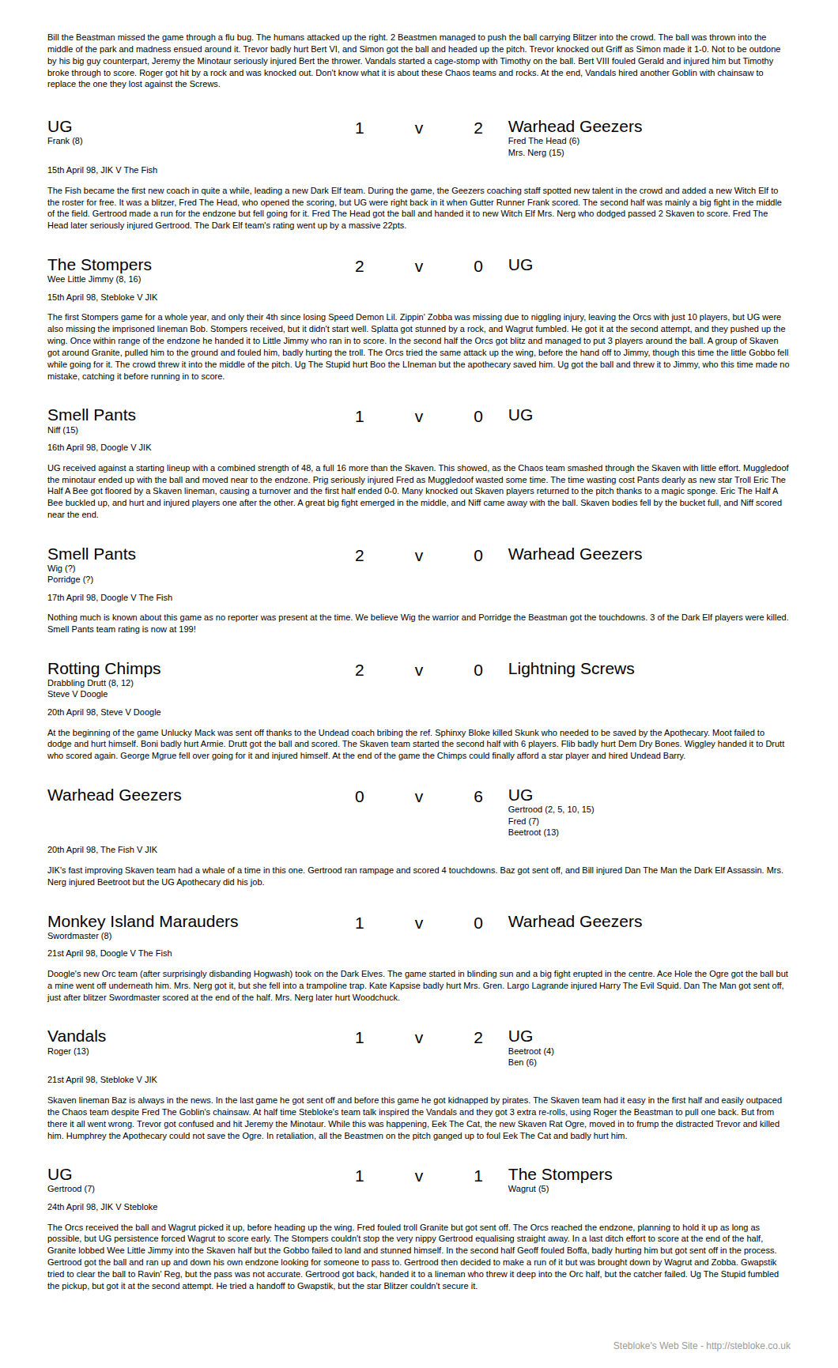Bill the Beastman missed the game through a flu bug. The humans attacked up the right. 2 Beastmen managed to push the ball carrying Blitzer into the crowd. The ball was thrown into the middle of the park and madness ensued around it. Trevor badly hurt Bert VI, and Simon got the ball and headed up the pitch. Trevor knocked out Griff as Simon made it 1-0. Not to be outdone by his big guy counterpart, Jeremy the Minotaur seriously injured Bert the thrower. Vandals started a cage-stomp with Timothy on the ball. Bert VIII fouled Gerald and injured him but Timothy broke through to score. Roger got hit by a rock and was knocked out. Don't know what it is about these Chaos teams and rocks. At the end, Vandals hired another Goblin with chainsaw to replace the one they lost against the Screws.
| UG Frank (8) | 1 | v | 2 | Warhead Geezers Fred The Head (6) Mrs. Nerg (15) |
15th April 98, JIK V The Fish
The Fish became the first new coach in quite a while, leading a new Dark Elf team. During the game, the Geezers coaching staff spotted new talent in the crowd and added a new Witch Elf to the roster for free. It was a blitzer, Fred The Head, who opened the scoring, but UG were right back in it when Gutter Runner Frank scored. The second half was mainly a big fight in the middle of the field. Gertrood made a run for the endzone but fell going for it. Fred The Head got the ball and handed it to new Witch Elf Mrs. Nerg who dodged passed 2 Skaven to score. Fred The Head later seriously injured Gertrood. The Dark Elf team's rating went up by a massive 22pts.
| The Stompers Wee Little Jimmy (8, 16) | 2 | v | 0 | UG |
15th April 98, Stebloke V JIK
The first Stompers game for a whole year, and only their 4th since losing Speed Demon Lil. Zippin' Zobba was missing due to niggling injury, leaving the Orcs with just 10 players, but UG were also missing the imprisoned lineman Bob. Stompers received, but it didn't start well. Splatta got stunned by a rock, and Wagrut fumbled. He got it at the second attempt, and they pushed up the wing. Once within range of the endzone he handed it to Little Jimmy who ran in to score. In the second half the Orcs got blitz and managed to put 3 players around the ball. A group of Skaven got around Granite, pulled him to the ground and fouled him, badly hurting the troll. The Orcs tried the same attack up the wing, before the hand off to Jimmy, though this time the little Gobbo fell while going for it. The crowd threw it into the middle of the pitch. Ug The Stupid hurt Boo the LIneman but the apothecary saved him. Ug got the ball and threw it to Jimmy, who this time made no mistake, catching it before running in to score.
| Smell Pants Niff (15) | 1 | v | 0 | UG |
16th April 98, Doogle V JIK
UG received against a starting lineup with a combined strength of 48, a full 16 more than the Skaven. This showed, as the Chaos team smashed through the Skaven with little effort. Muggledoof the minotaur ended up with the ball and moved near to the endzone. Prig seriously injured Fred as Muggledoof wasted some time. The time wasting cost Pants dearly as new star Troll Eric The Half A Bee got floored by a Skaven lineman, causing a turnover and the first half ended 0-0. Many knocked out Skaven players returned to the pitch thanks to a magic sponge. Eric The Half A Bee buckled up, and hurt and injured players one after the other. A great big fight emerged in the middle, and Niff came away with the ball. Skaven bodies fell by the bucket full, and Niff scored near the end.
| Smell Pants Wig (?) Porridge (?) | 2 | v | 0 | Warhead Geezers |
17th April 98, Doogle V The Fish
Nothing much is known about this game as no reporter was present at the time. We believe Wig the warrior and Porridge the Beastman got the touchdowns. 3 of the Dark Elf players were killed. Smell Pants team rating is now at 199!
| Rotting Chimps Drabbling Drutt (8, 12) Steve V Doogle | 2 | v | 0 | Lightning Screws |
20th April 98, Steve V Doogle
At the beginning of the game Unlucky Mack was sent off thanks to the Undead coach bribing the ref. Sphinxy Bloke killed Skunk who needed to be saved by the Apothecary. Moot failed to dodge and hurt himself. Boni badly hurt Armie. Drutt got the ball and scored. The Skaven team started the second half with 6 players. Flib badly hurt Dem Dry Bones. Wiggley handed it to Drutt who scored again. George Mgrue fell over going for it and injured himself. At the end of the game the Chimps could finally afford a star player and hired Undead Barry.
| Warhead Geezers | 0 | v | 6 | UG Gertrood (2, 5, 10, 15) Fred (7) Beetroot (13) |
20th April 98, The Fish V JIK
JIK's fast improving Skaven team had a whale of a time in this one. Gertrood ran rampage and scored 4 touchdowns. Baz got sent off, and Bill injured Dan The Man the Dark Elf Assassin. Mrs. Nerg injured Beetroot but the UG Apothecary did his job.
| Monkey Island Marauders Swordmaster (8) | 1 | v | 0 | Warhead Geezers |
21st April 98, Doogle V The Fish
Doogle's new Orc team (after surprisingly disbanding Hogwash) took on the Dark Elves. The game started in blinding sun and a big fight erupted in the centre. Ace Hole the Ogre got the ball but a mine went off underneath him. Mrs. Nerg got it, but she fell into a trampoline trap. Kate Kapsise badly hurt Mrs. Gren. Largo Lagrande injured Harry The Evil Squid. Dan The Man got sent off, just after blitzer Swordmaster scored at the end of the half. Mrs. Nerg later hurt Woodchuck.
| Vandals Roger (13) | 1 | v | 2 | UG Beetroot (4) Ben (6) |
21st April 98, Stebloke V JIK
Skaven lineman Baz is always in the news. In the last game he got sent off and before this game he got kidnapped by pirates. The Skaven team had it easy in the first half and easily outpaced the Chaos team despite Fred The Goblin's chainsaw. At half time Stebloke's team talk inspired the Vandals and they got 3 extra re-rolls, using Roger the Beastman to pull one back. But from there it all went wrong. Trevor got confused and hit Jeremy the Minotaur. While this was happening, Eek The Cat, the new Skaven Rat Ogre, moved in to frump the distracted Trevor and killed him. Humphrey the Apothecary could not save the Ogre. In retaliation, all the Beastmen on the pitch ganged up to foul Eek The Cat and badly hurt him.
| UG Gertrood (7) | 1 | v | 1 | The Stompers Wagrut (5) |
24th April 98, JIK V Stebloke
The Orcs received the ball and Wagrut picked it up, before heading up the wing. Fred fouled troll Granite but got sent off. The Orcs reached the endzone, planning to hold it up as long as possible, but UG persistence forced Wagrut to score early. The Stompers couldn't stop the very nippy Gertrood equalising straight away. In a last ditch effort to score at the end of the half, Granite lobbed Wee Little Jimmy into the Skaven half but the Gobbo failed to land and stunned himself. In the second half Geoff fouled Boffa, badly hurting him but got sent off in the process. Gertrood got the ball and ran up and down his own endzone looking for someone to pass to. Gertrood then decided to make a run of it but was brought down by Wagrut and Zobba. Gwapstik tried to clear the ball to Ravin' Reg, but the pass was not accurate. Gertrood got back, handed it to a lineman who threw it deep into the Orc half, but the catcher failed. Ug The Stupid fumbled the pickup, but got it at the second attempt. He tried a handoff to Gwapstik, but the star Blitzer couldn't secure it.
Stebloke's Web Site - http://stebloke.co.uk